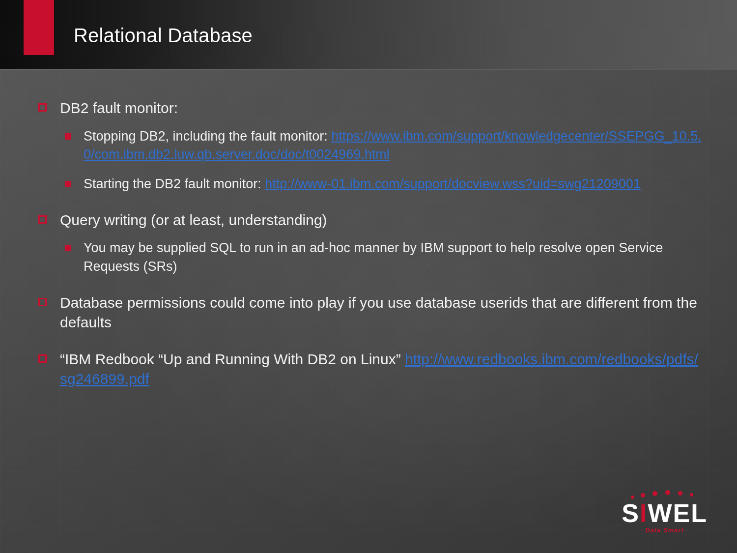Relational Database
DB2 fault monitor:
Stopping DB2, including the fault monitor: https://www.ibm.com/support/knowledgecenter/SSEPGG_10.5.0/com.ibm.db2.luw.qb.server.doc/doc/t0024969.html
Starting the DB2 fault monitor: http://www-01.ibm.com/support/docview.wss?uid=swg21209001
Query writing (or at least, understanding)
You may be supplied SQL to run in an ad-hoc manner by IBM support to help resolve open Service Requests (SRs)
Database permissions could come into play if you use database userids that are different from the defaults
“IBM Redbook “Up and Running With DB2 on Linux” http://www.redbooks.ibm.com/redbooks/pdfs/sg246899.pdf
SIWEL
Data Smart